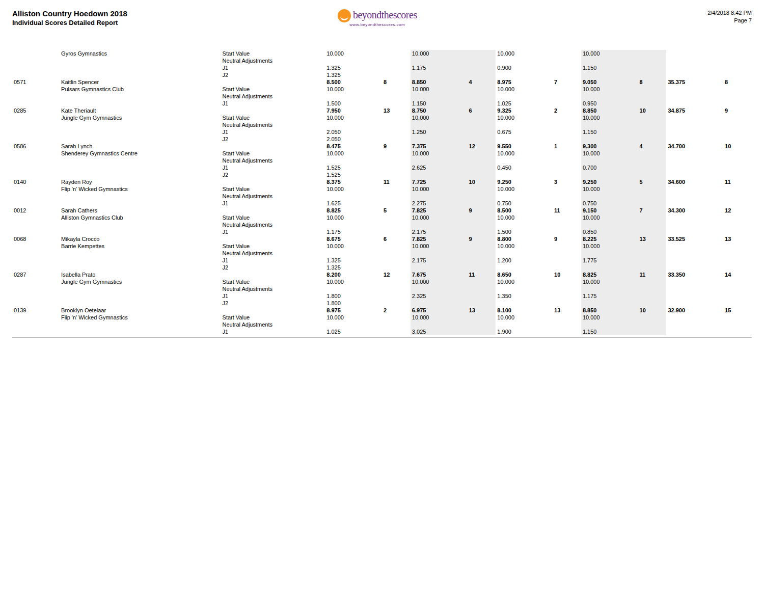Alliston Country Hoedown 2018
Individual Scores Detailed Report
beyondthescores
www.beyondthescores.com
2/4/2018 8:42 PM
Page 7
| | Gyros Gymnastics | Start Value | 10.000 | | 10.000 | | 10.000 | | 10.000 | | | |
| | | Neutral Adjustments | | | | | | | | | | |
| | | J1 | 1.325 | | 1.175 | | 0.900 | | 1.150 | | | |
| | | J2 | 1.325 | | | | | | | | | |
| 0571 | Kaitlin Spencer | | 8.500 | 8 | 8.850 | 4 | 8.975 | 7 | 9.050 | 8 | 35.375 | 8 |
| | Pulsars Gymnastics Club | Start Value | 10.000 | | 10.000 | | 10.000 | | 10.000 | | | |
| | | Neutral Adjustments | | | | | | | | | | |
| | | J1 | 1.500 | | 1.150 | | 1.025 | | 0.950 | | | |
| 0285 | Kate Theriault | | 7.950 | 13 | 8.750 | 6 | 9.325 | 2 | 8.850 | 10 | 34.875 | 9 |
| | Jungle Gym Gymnastics | Start Value | 10.000 | | 10.000 | | 10.000 | | 10.000 | | | |
| | | Neutral Adjustments | | | | | | | | | | |
| | | J1 | 2.050 | | 1.250 | | 0.675 | | 1.150 | | | |
| | | J2 | 2.050 | | | | | | | | | |
| 0586 | Sarah Lynch | | 8.475 | 9 | 7.375 | 12 | 9.550 | 1 | 9.300 | 4 | 34.700 | 10 |
| | Shenderey Gymnastics Centre | Start Value | 10.000 | | 10.000 | | 10.000 | | 10.000 | | | |
| | | Neutral Adjustments | | | | | | | | | | |
| | | J1 | 1.525 | | 2.625 | | 0.450 | | 0.700 | | | |
| | | J2 | 1.525 | | | | | | | | | |
| 0140 | Rayden Roy | | 8.375 | 11 | 7.725 | 10 | 9.250 | 3 | 9.250 | 5 | 34.600 | 11 |
| | Flip 'n' Wicked Gymnastics | Start Value | 10.000 | | 10.000 | | 10.000 | | 10.000 | | | |
| | | Neutral Adjustments | | | | | | | | | | |
| | | J1 | 1.625 | | 2.275 | | 0.750 | | 0.750 | | | |
| 0012 | Sarah Cathers | | 8.825 | 5 | 7.825 | 9 | 8.500 | 11 | 9.150 | 7 | 34.300 | 12 |
| | Alliston Gymnastics Club | Start Value | 10.000 | | 10.000 | | 10.000 | | 10.000 | | | |
| | | Neutral Adjustments | | | | | | | | | | |
| | | J1 | 1.175 | | 2.175 | | 1.500 | | 0.850 | | | |
| 0068 | Mikayla Crocco | | 8.675 | 6 | 7.825 | 9 | 8.800 | 9 | 8.225 | 13 | 33.525 | 13 |
| | Barrie Kempettes | Start Value | 10.000 | | 10.000 | | 10.000 | | 10.000 | | | |
| | | Neutral Adjustments | | | | | | | | | | |
| | | J1 | 1.325 | | 2.175 | | 1.200 | | 1.775 | | | |
| | | J2 | 1.325 | | | | | | | | | |
| 0287 | Isabella Prato | | 8.200 | 12 | 7.675 | 11 | 8.650 | 10 | 8.825 | 11 | 33.350 | 14 |
| | Jungle Gym Gymnastics | Start Value | 10.000 | | 10.000 | | 10.000 | | 10.000 | | | |
| | | Neutral Adjustments | | | | | | | | | | |
| | | J1 | 1.800 | | 2.325 | | 1.350 | | 1.175 | | | |
| | | J2 | 1.800 | | | | | | | | | |
| 0139 | Brooklyn Oetelaar | | 8.975 | 2 | 6.975 | 13 | 8.100 | 13 | 8.850 | 10 | 32.900 | 15 |
| | Flip 'n' Wicked Gymnastics | Start Value | 10.000 | | 10.000 | | 10.000 | | 10.000 | | | |
| | | Neutral Adjustments | | | | | | | | | | |
| | | J1 | 1.025 | | 3.025 | | 1.900 | | 1.150 | | | |